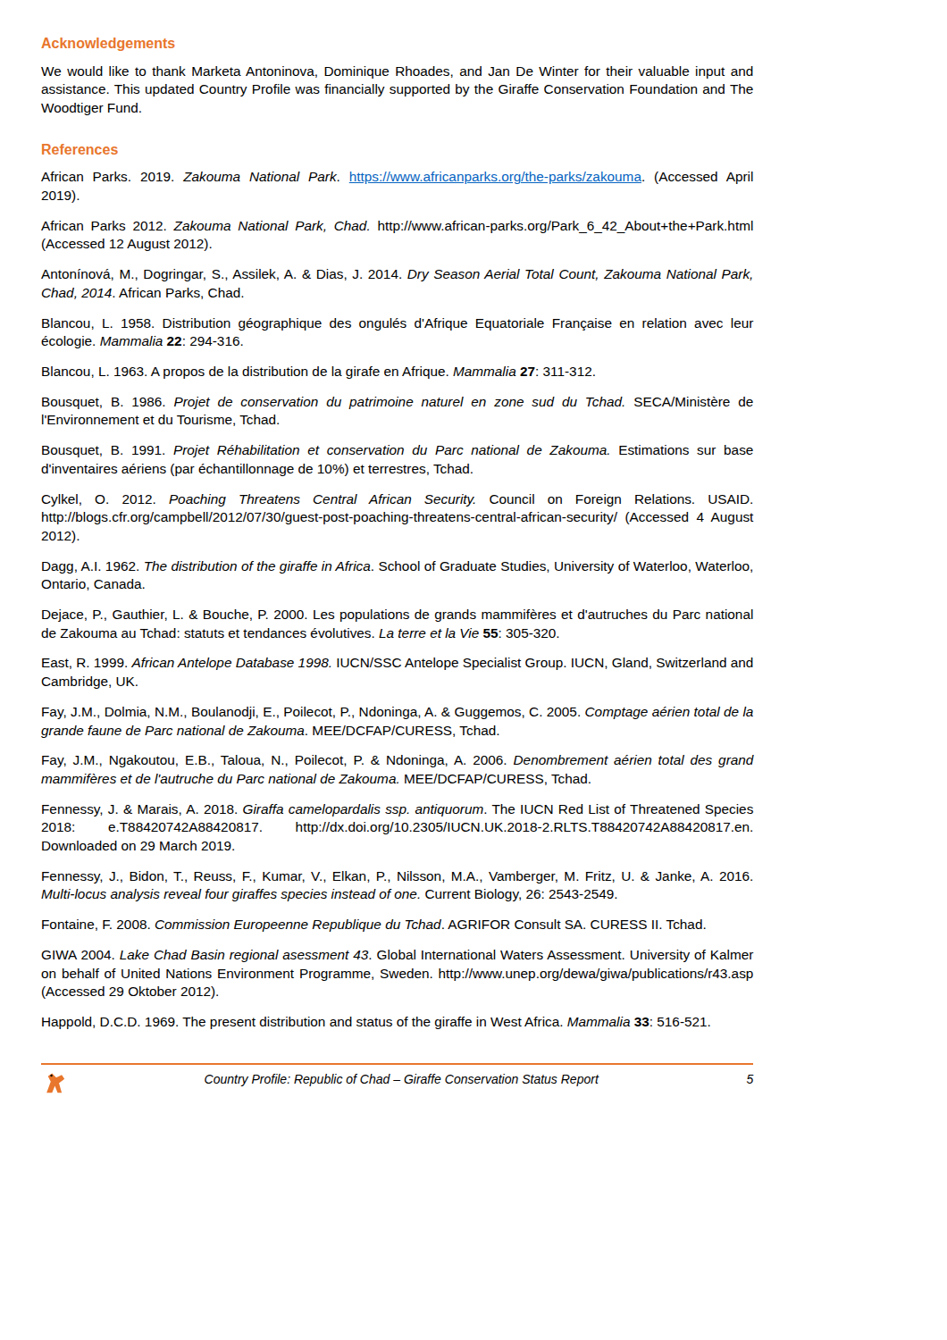Acknowledgements
We would like to thank Marketa Antoninova, Dominique Rhoades, and Jan De Winter for their valuable input and assistance. This updated Country Profile was financially supported by the Giraffe Conservation Foundation and The Woodtiger Fund.
References
African Parks. 2019. Zakouma National Park. https://www.africanparks.org/the-parks/zakouma. (Accessed April 2019).
African Parks 2012. Zakouma National Park, Chad. http://www.african-parks.org/Park_6_42_About+the+Park.html (Accessed 12 August 2012).
Antonínová, M., Dogringar, S., Assilek, A. & Dias, J. 2014. Dry Season Aerial Total Count, Zakouma National Park, Chad, 2014. African Parks, Chad.
Blancou, L. 1958. Distribution géographique des ongulés d'Afrique Equatoriale Française en relation avec leur écologie. Mammalia 22: 294-316.
Blancou, L. 1963. A propos de la distribution de la girafe en Afrique. Mammalia 27: 311-312.
Bousquet, B. 1986. Projet de conservation du patrimoine naturel en zone sud du Tchad. SECA/Ministère de l'Environnement et du Tourisme, Tchad.
Bousquet, B. 1991. Projet Réhabilitation et conservation du Parc national de Zakouma. Estimations sur base d'inventaires aériens (par échantillonnage de 10%) et terrestres, Tchad.
Cylkel, O. 2012. Poaching Threatens Central African Security. Council on Foreign Relations. USAID. http://blogs.cfr.org/campbell/2012/07/30/guest-post-poaching-threatens-central-african-security/ (Accessed 4 August 2012).
Dagg, A.I. 1962. The distribution of the giraffe in Africa. School of Graduate Studies, University of Waterloo, Waterloo, Ontario, Canada.
Dejace, P., Gauthier, L. & Bouche, P. 2000. Les populations de grands mammifères et d'autruches du Parc national de Zakouma au Tchad: statuts et tendances évolutives. La terre et la Vie 55: 305-320.
East, R. 1999. African Antelope Database 1998. IUCN/SSC Antelope Specialist Group. IUCN, Gland, Switzerland and Cambridge, UK.
Fay, J.M., Dolmia, N.M., Boulanodji, E., Poilecot, P., Ndoninga, A. & Guggemos, C. 2005. Comptage aérien total de la grande faune de Parc national de Zakouma. MEE/DCFAP/CURESS, Tchad.
Fay, J.M., Ngakoutou, E.B., Taloua, N., Poilecot, P. & Ndoninga, A. 2006. Denombrement aérien total des grand mammifères et de l'autruche du Parc national de Zakouma. MEE/DCFAP/CURESS, Tchad.
Fennessy, J. & Marais, A. 2018. Giraffa camelopardalis ssp. antiquorum. The IUCN Red List of Threatened Species 2018: e.T88420742A88420817. http://dx.doi.org/10.2305/IUCN.UK.2018-2.RLTS.T88420742A88420817.en. Downloaded on 29 March 2019.
Fennessy, J., Bidon, T., Reuss, F., Kumar, V., Elkan, P., Nilsson, M.A., Vamberger, M. Fritz, U. & Janke, A. 2016. Multi-locus analysis reveal four giraffes species instead of one. Current Biology, 26: 2543-2549.
Fontaine, F. 2008. Commission Europeenne Republique du Tchad. AGRIFOR Consult SA. CURESS II. Tchad.
GIWA 2004. Lake Chad Basin regional asessment 43. Global International Waters Assessment. University of Kalmer on behalf of United Nations Environment Programme, Sweden. http://www.unep.org/dewa/giwa/publications/r43.asp (Accessed 29 Oktober 2012).
Happold, D.C.D. 1969. The present distribution and status of the giraffe in West Africa. Mammalia 33: 516-521.
Country Profile: Republic of Chad – Giraffe Conservation Status Report 5